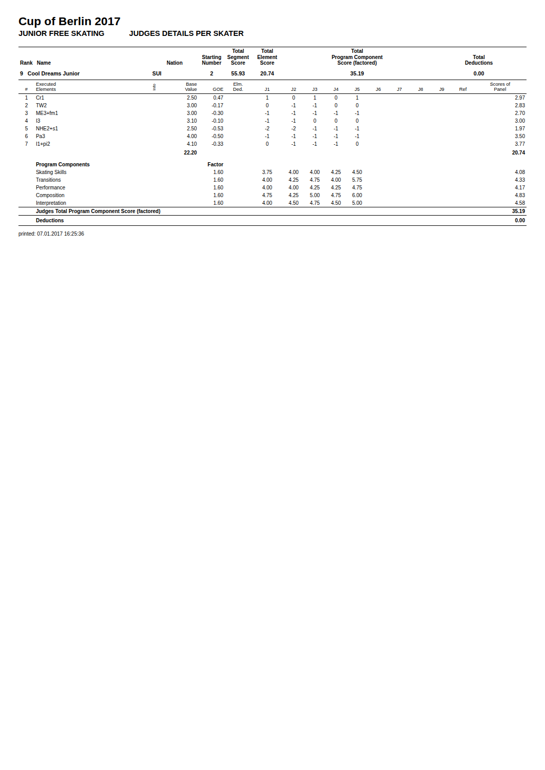Cup of Berlin 2017
JUNIOR FREE SKATING JUDGES DETAILS PER SKATER
| Rank Name | Nation | Starting Number | Total Segment Score | Total Element Score | Total Program Component Score (factored) | Total Deductions |
| --- | --- | --- | --- | --- | --- | --- |
| 9 Cool Dreams Junior | SUI | 2 | 55.93 | 20.74 | 35.19 | 0.00 |
| # | Executed Elements | Info | Base Value | GOE | Elm. Ded. | J1 | J2 | J3 | J4 | J5 | J6 | J7 | J8 | J9 | Ref | Scores of Panel |
| 1 | Cr1 | | 2.50 | 0.47 | | 1 | 0 | 1 | 0 | 1 | | | | | | 2.97 |
| 2 | TW2 | | 3.00 | -0.17 | | 0 | -1 | -1 | 0 | 0 | | | | | | 2.83 |
| 3 | ME3+fm1 | | 3.00 | -0.30 | | -1 | -1 | -1 | -1 | -1 | | | | | | 2.70 |
| 4 | I3 | | 3.10 | -0.10 | | -1 | -1 | 0 | 0 | 0 | | | | | | 3.00 |
| 5 | NHE2+s1 | | 2.50 | -0.53 | | -2 | -2 | -1 | -1 | -1 | | | | | | 1.97 |
| 6 | Pa3 | | 4.00 | -0.50 | | -1 | -1 | -1 | -1 | -1 | | | | | | 3.50 |
| 7 | I1+pi2 | | 4.10 | -0.33 | | 0 | -1 | -1 | -1 | 0 | | | | | | 3.77 |
| | | | 22.20 | | | | 20.74 |
| | Program Components | Factor | |
| | Skating Skills | 1.60 | | 3.75 | 4.00 | 4.00 | 4.25 | 4.50 | | | | | | 4.08 |
| | Transitions | 1.60 | | 4.00 | 4.25 | 4.75 | 4.00 | 5.75 | | | | | | 4.33 |
| | Performance | 1.60 | | 4.00 | 4.00 | 4.25 | 4.25 | 4.75 | | | | | | 4.17 |
| | Composition | 1.60 | | 4.75 | 4.25 | 5.00 | 4.75 | 6.00 | | | | | | 4.83 |
| | Interpretation | 1.60 | | 4.00 | 4.50 | 4.75 | 4.50 | 5.00 | | | | | | 4.58 |
| | Judges Total Program Component Score (factored) | | 35.19 |
| | Deductions | | 0.00 |
printed: 07.01.2017 16:25:36